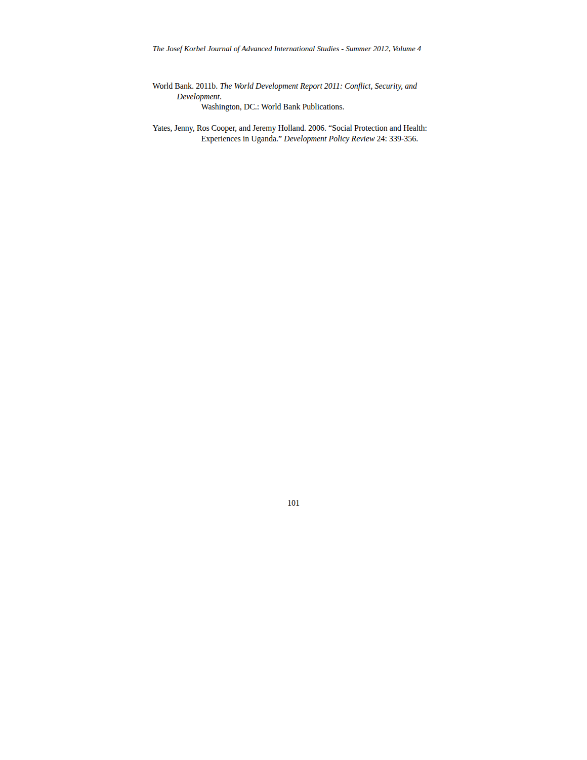The Josef Korbel Journal of Advanced International Studies - Summer 2012, Volume 4
World Bank. 2011b. The World Development Report 2011: Conflict, Security, and Development.Washington, DC.: World Bank Publications.
Yates, Jenny, Ros Cooper, and Jeremy Holland. 2006. “Social Protection and Health:Experiences in Uganda.” Development Policy Review 24: 339-356.
101